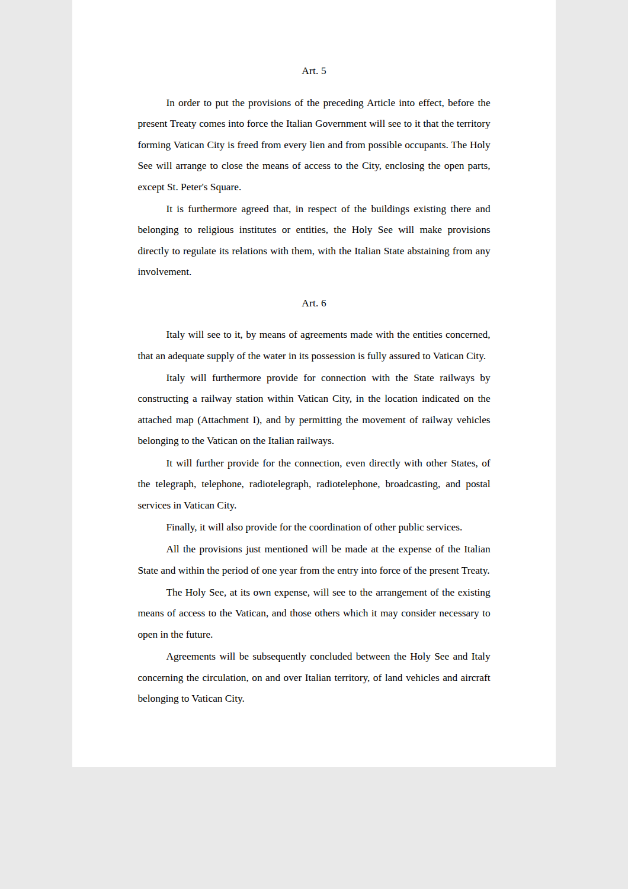Art. 5
In order to put the provisions of the preceding Article into effect, before the present Treaty comes into force the Italian Government will see to it that the territory forming Vatican City is freed from every lien and from possible occupants. The Holy See will arrange to close the means of access to the City, enclosing the open parts, except St. Peter's Square.
It is furthermore agreed that, in respect of the buildings existing there and belonging to religious institutes or entities, the Holy See will make provisions directly to regulate its relations with them, with the Italian State abstaining from any involvement.
Art. 6
Italy will see to it, by means of agreements made with the entities concerned, that an adequate supply of the water in its possession is fully assured to Vatican City.
Italy will furthermore provide for connection with the State railways by constructing a railway station within Vatican City, in the location indicated on the attached map (Attachment I), and by permitting the movement of railway vehicles belonging to the Vatican on the Italian railways.
It will further provide for the connection, even directly with other States, of the telegraph, telephone, radiotelegraph, radiotelephone, broadcasting, and postal services in Vatican City.
Finally, it will also provide for the coordination of other public services.
All the provisions just mentioned will be made at the expense of the Italian State and within the period of one year from the entry into force of the present Treaty.
The Holy See, at its own expense, will see to the arrangement of the existing means of access to the Vatican, and those others which it may consider necessary to open in the future.
Agreements will be subsequently concluded between the Holy See and Italy concerning the circulation, on and over Italian territory, of land vehicles and aircraft belonging to Vatican City.